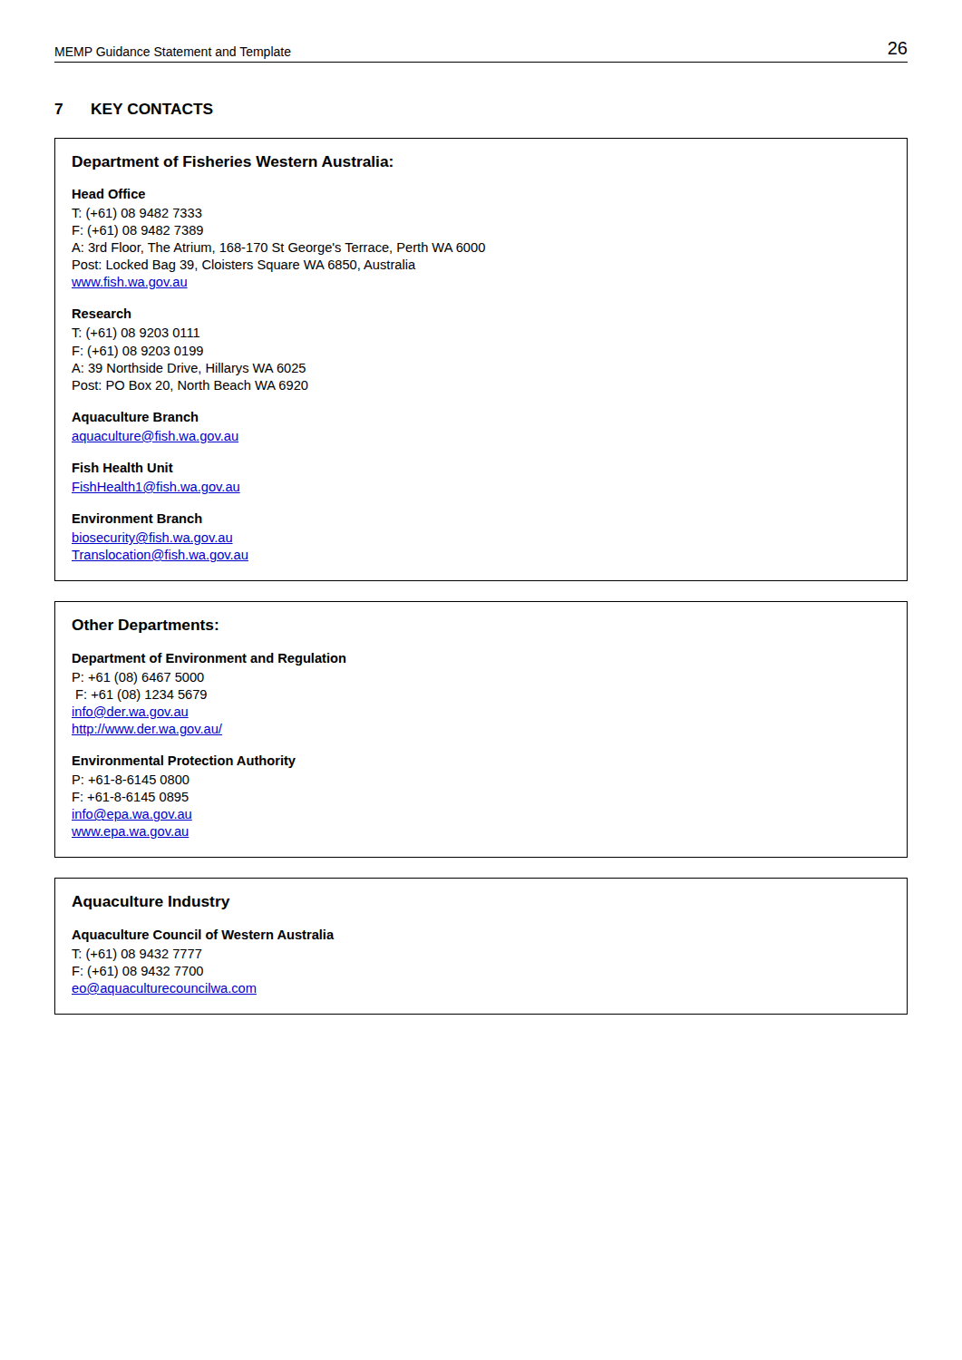MEMP Guidance Statement and Template 26
7 KEY CONTACTS
Department of Fisheries Western Australia:
Head Office
T: (+61) 08 9482 7333
F: (+61) 08 9482 7389
A: 3rd Floor, The Atrium, 168-170 St George's Terrace, Perth WA 6000
Post: Locked Bag 39, Cloisters Square WA 6850, Australia
www.fish.wa.gov.au
Research
T: (+61) 08 9203 0111
F: (+61) 08 9203 0199
A: 39 Northside Drive, Hillarys WA 6025
Post: PO Box 20, North Beach WA 6920
Aquaculture Branch
aquaculture@fish.wa.gov.au
Fish Health Unit
FishHealth1@fish.wa.gov.au
Environment Branch
biosecurity@fish.wa.gov.au
Translocation@fish.wa.gov.au
Other Departments:
Department of Environment and Regulation
P: +61 (08) 6467 5000
F: +61 (08) 1234 5679
info@der.wa.gov.au
http://www.der.wa.gov.au/
Environmental Protection Authority
P: +61-8-6145 0800
F: +61-8-6145 0895
info@epa.wa.gov.au
www.epa.wa.gov.au
Aquaculture Industry
Aquaculture Council of Western Australia
T: (+61) 08 9432 7777
F: (+61) 08 9432 7700
eo@aquaculturecouncilwa.com